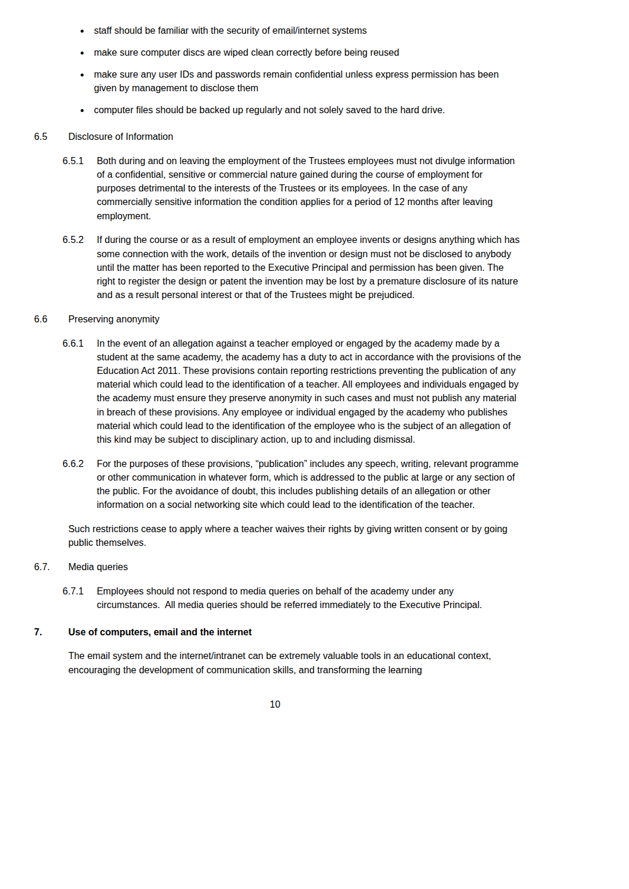staff should be familiar with the security of email/internet systems
make sure computer discs are wiped clean correctly before being reused
make sure any user IDs and passwords remain confidential unless express permission has been given by management to disclose them
computer files should be backed up regularly and not solely saved to the hard drive.
6.5
Disclosure of Information
6.5.1
Both during and on leaving the employment of the Trustees employees must not divulge information of a confidential, sensitive or commercial nature gained during the course of employment for purposes detrimental to the interests of the Trustees or its employees. In the case of any commercially sensitive information the condition applies for a period of 12 months after leaving employment.
6.5.2
If during the course or as a result of employment an employee invents or designs anything which has some connection with the work, details of the invention or design must not be disclosed to anybody until the matter has been reported to the Executive Principal and permission has been given. The right to register the design or patent the invention may be lost by a premature disclosure of its nature and as a result personal interest or that of the Trustees might be prejudiced.
6.6
Preserving anonymity
6.6.1
In the event of an allegation against a teacher employed or engaged by the academy made by a student at the same academy, the academy has a duty to act in accordance with the provisions of the Education Act 2011. These provisions contain reporting restrictions preventing the publication of any material which could lead to the identification of a teacher. All employees and individuals engaged by the academy must ensure they preserve anonymity in such cases and must not publish any material in breach of these provisions. Any employee or individual engaged by the academy who publishes material which could lead to the identification of the employee who is the subject of an allegation of this kind may be subject to disciplinary action, up to and including dismissal.
6.6.2
For the purposes of these provisions, “publication” includes any speech, writing, relevant programme or other communication in whatever form, which is addressed to the public at large or any section of the public. For the avoidance of doubt, this includes publishing details of an allegation or other information on a social networking site which could lead to the identification of the teacher.
Such restrictions cease to apply where a teacher waives their rights by giving written consent or by going public themselves.
6.7.
Media queries
6.7.1
Employees should not respond to media queries on behalf of the academy under any circumstances. All media queries should be referred immediately to the Executive Principal.
7.
Use of computers, email and the internet
The email system and the internet/intranet can be extremely valuable tools in an educational context, encouraging the development of communication skills, and transforming the learning
10